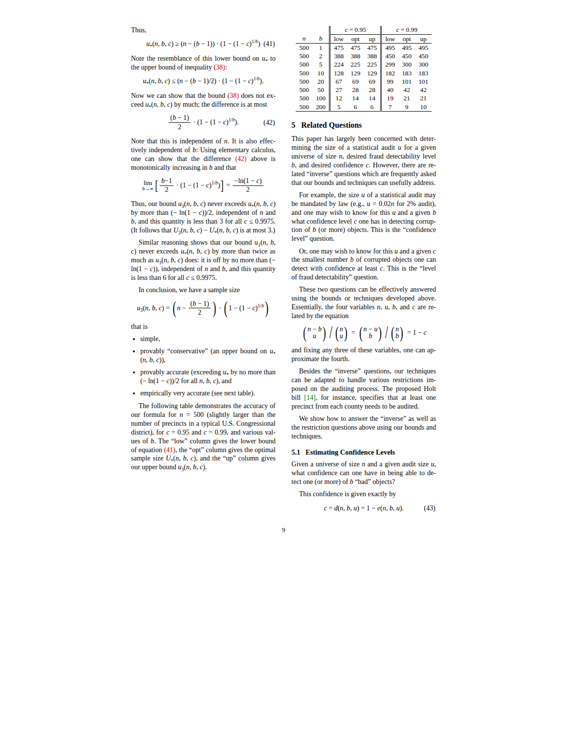Thus,
u*(n, b, c) ≥ (n − (b − 1)) · (1 − (1 − c)1/b) (41)
Note the resemblance of this lower bound on u* to the upper bound of inequality (38):
u*(n, b, c) ≤ (n − (b − 1)/2) · (1 − (1 − c)1/b).
Now we can show that the bound (38) does not exceed u*(n, b, c) by much; the difference is at most
(b − 1) 2 · (1 − (1 − c)1/b). (42)
Note that this is independent of n. It is also effectively independent of b: Using elementary calculus, one can show that the difference (42) above is monotonically increasing in b and that
lim b→∞[b−12 · (1 − (1 − c)1/b)] = −ln(1 − c) 2
Thus, our bound u3(n, b, c) never exceeds u*(n, b, c) by more than (− ln(1 − c))/2, independent of n and b, and this quantity is less than 3 for all c ≤ 0.9975. (It follows that U3(n, b, c) − U*(n, b, c) is at most 3.)
Similar reasoning shows that our bound u1(n, b, c) never exceeds u*(n, b, c) by more than twice as much as u3(n, b, c) does: it is off by no more than (− ln(1 − c)), independent of n and b, and this quantity is less than 6 for all c ≤ 0.9975.
In conclusion, we have a sample size
u3(n, b, c) = (n − (b − 1) 2) · (1 − (1 − c)1/b)
that is
simple,
provably “conservative” (an upper bound on u*(n, b, c)),
provably accurate (exceeding u* by no more than (− ln(1 − c))/2 for all n, b, c), and
empirically very accurate (see next table).
The following table demonstrates the accuracy of our formula for n = 500 (slightly larger than the number of precincts in a typical U.S. Congressional district), for c = 0.95 and c = 0.99, and various values of b. The “low” column gives the lower bound of equation (41), the “opt” column gives the optimal sample size U*(n, b, c), and the “up” column gives our upper bound u3(n, b, c).
| | | c = 0.95 | c = 0.99 |
| n | b | low | opt | up | low | opt | up |
| 500 | 1 | 475 | 475 | 475 | 495 | 495 | 495 |
| 500 | 2 | 388 | 388 | 388 | 450 | 450 | 450 |
| 500 | 5 | 224 | 225 | 225 | 299 | 300 | 300 |
| 500 | 10 | 128 | 129 | 129 | 182 | 183 | 183 |
| 500 | 20 | 67 | 69 | 69 | 99 | 101 | 101 |
| 500 | 50 | 27 | 28 | 28 | 40 | 42 | 42 |
| 500 | 100 | 12 | 14 | 14 | 19 | 21 | 21 |
| 500 | 200 | 5 | 6 | 6 | 7 | 9 | 10 |
5 Related Questions
This paper has largely been concerned with determining the size of a statistical audit u for a given universe of size n, desired fraud detectability level b, and desired confidence c. However, there are related “inverse” questions which are frequently asked that our bounds and techniques can usefully address.
For example, the size u of a statistical audit may be mandated by law (e.g., u = 0.02n for 2% audit), and one may wish to know for this u and a given b what confidence level c one has in detecting corruption of b (or more) objects. This is the “confidence level” question.
Or, one may wish to know for this u and a given c the smallest number b of corrupted objects one can detect with confidence at least c. This is the “level of fraud detectability” question.
These two questions can be effectively answered using the bounds or techniques developed above. Essentially, the four variables n, u, b, and c are related by the equation
(n − b
u)/(n
u) = (n − u
b)/(n
b) = 1 − c
and fixing any three of these variables, one can approximate the fourth.
Besides the “inverse” questions, our techniques can be adapted to handle various restrictions imposed on the auditing process. The proposed Holt bill [14], for instance, specifies that at least one precinct from each county needs to be audited.
We show how to answer the “inverse” as well as the restriction questions above using our bounds and techniques.
5.1 Estimating Confidence Levels
Given a universe of size n and a given audit size u, what confidence can one have in being able to detect one (or more) of b “bad” objects?
This confidence is given exactly by
c = d(n, b, u) = 1 − e(n, b, u). (43)
9